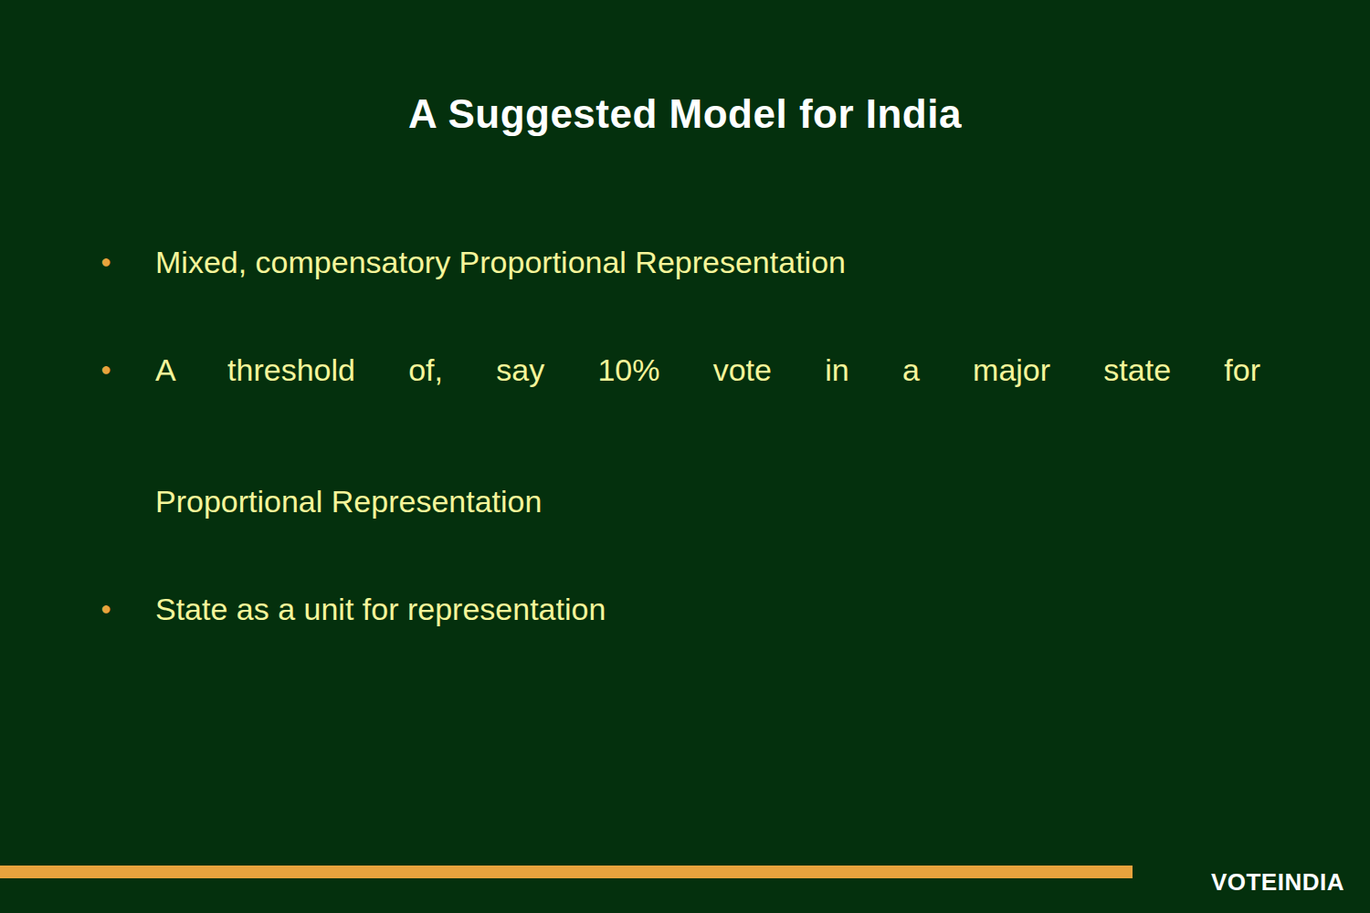A Suggested Model for India
Mixed, compensatory Proportional Representation
A threshold of, say 10% vote in a major state for Proportional Representation
State as a unit for representation
VOTEINDIA